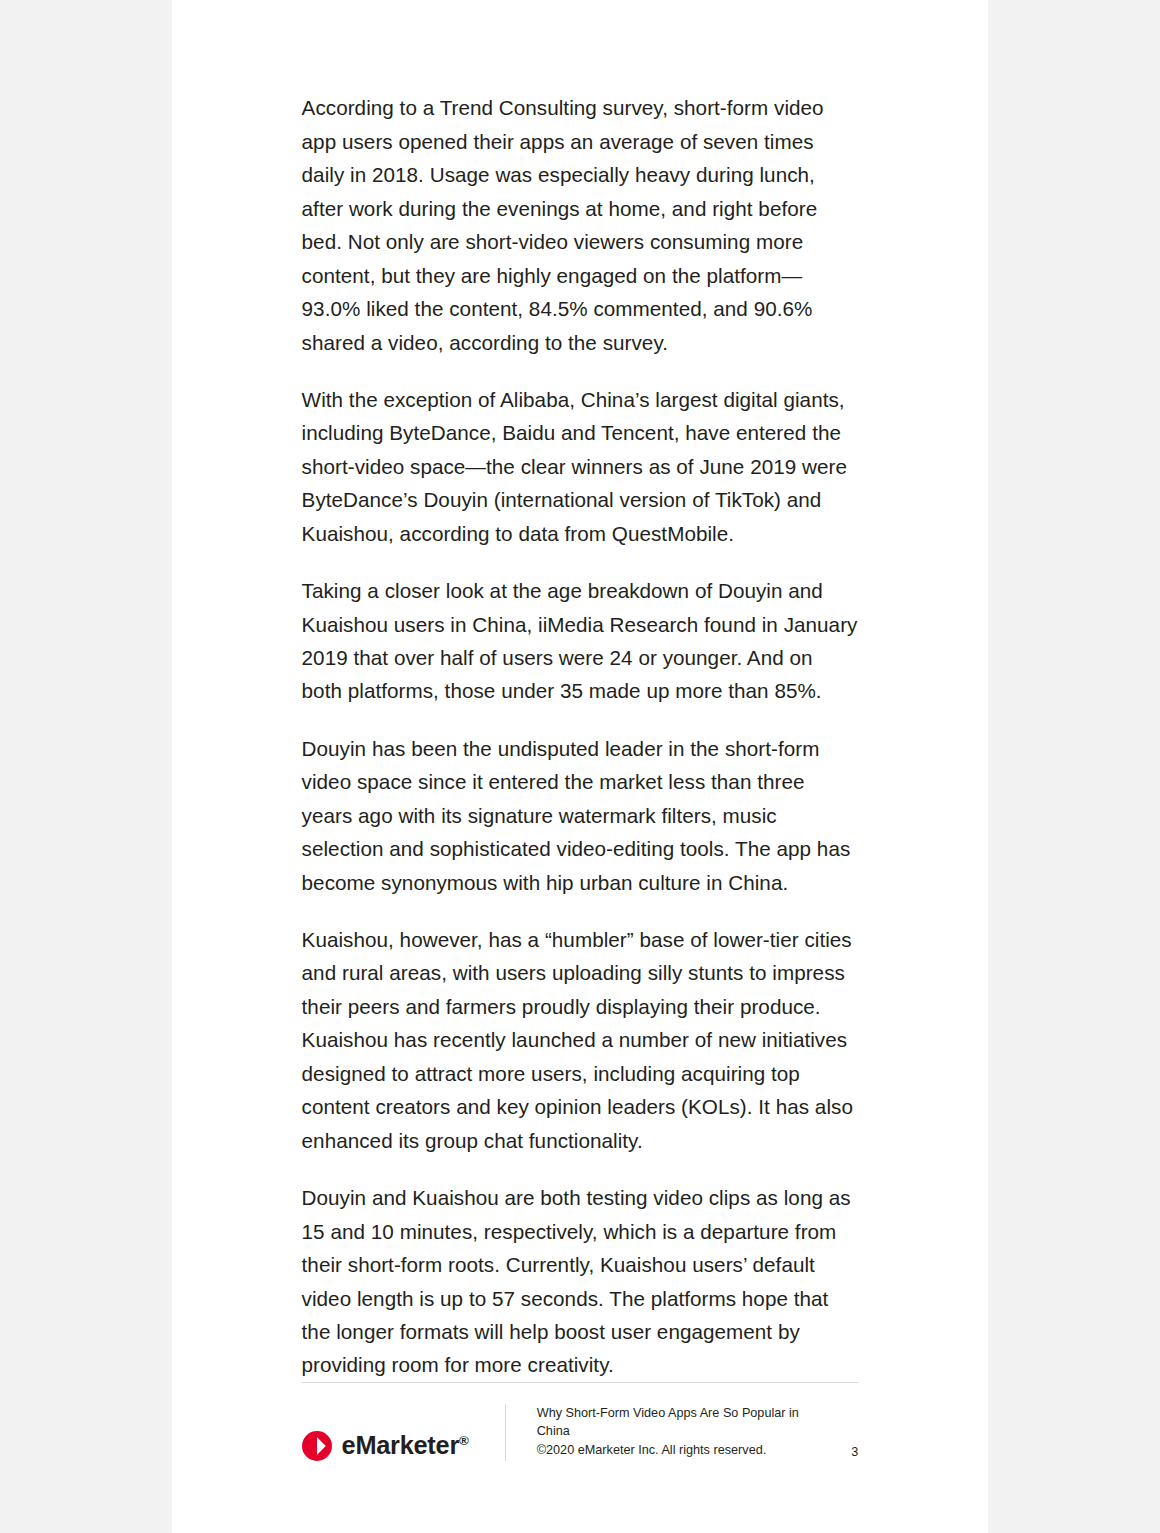According to a Trend Consulting survey, short-form video app users opened their apps an average of seven times daily in 2018. Usage was especially heavy during lunch, after work during the evenings at home, and right before bed. Not only are short-video viewers consuming more content, but they are highly engaged on the platform—93.0% liked the content, 84.5% commented, and 90.6% shared a video, according to the survey.
With the exception of Alibaba, China’s largest digital giants, including ByteDance, Baidu and Tencent, have entered the short-video space—the clear winners as of June 2019 were ByteDance’s Douyin (international version of TikTok) and Kuaishou, according to data from QuestMobile.
Taking a closer look at the age breakdown of Douyin and Kuaishou users in China, iiMedia Research found in January 2019 that over half of users were 24 or younger. And on both platforms, those under 35 made up more than 85%.
Douyin has been the undisputed leader in the short-form video space since it entered the market less than three years ago with its signature watermark filters, music selection and sophisticated video-editing tools. The app has become synonymous with hip urban culture in China.
Kuaishou, however, has a “humbler” base of lower-tier cities and rural areas, with users uploading silly stunts to impress their peers and farmers proudly displaying their produce. Kuaishou has recently launched a number of new initiatives designed to attract more users, including acquiring top content creators and key opinion leaders (KOLs). It has also enhanced its group chat functionality.
Douyin and Kuaishou are both testing video clips as long as 15 and 10 minutes, respectively, which is a departure from their short-form roots. Currently, Kuaishou users’ default video length is up to 57 seconds. The platforms hope that the longer formats will help boost user engagement by providing room for more creativity.
eMarketer®
Why Short-Form Video Apps Are So Popular in China
©2020 eMarketer Inc. All rights reserved.
3